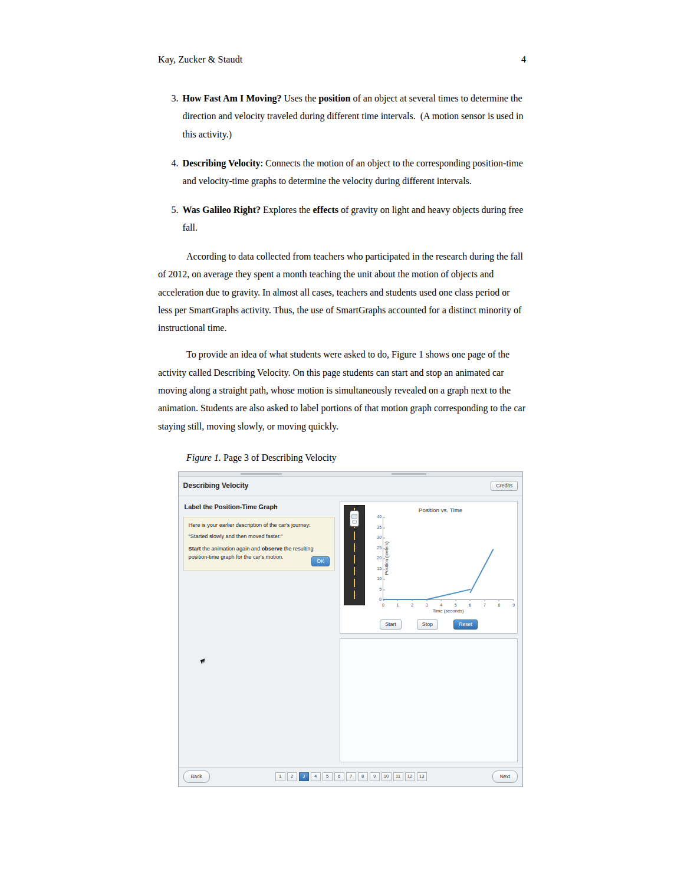Kay, Zucker & Staudt 4
3. How Fast Am I Moving? Uses the position of an object at several times to determine the direction and velocity traveled during different time intervals. (A motion sensor is used in this activity.)
4. Describing Velocity: Connects the motion of an object to the corresponding position-time and velocity-time graphs to determine the velocity during different intervals.
5. Was Galileo Right? Explores the effects of gravity on light and heavy objects during free fall.
According to data collected from teachers who participated in the research during the fall of 2012, on average they spent a month teaching the unit about the motion of objects and acceleration due to gravity. In almost all cases, teachers and students used one class period or less per SmartGraphs activity. Thus, the use of SmartGraphs accounted for a distinct minority of instructional time.
To provide an idea of what students were asked to do, Figure 1 shows one page of the activity called Describing Velocity. On this page students can start and stop an animated car moving along a straight path, whose motion is simultaneously revealed on a graph next to the animation. Students are also asked to label portions of that motion graph corresponding to the car staying still, moving slowly, or moving quickly.
Figure 1. Page 3 of Describing Velocity
Describing Velocity Credits
Label the Position-Time Graph
Here is your earlier description of the car's journey:
"Started slowly and then moved faster."
Start the animation again and observe the resulting position-time graph for the car's motion.
OK
Position vs. Time
Position (meters) 40 35 30 25 20 15 10 5 0 0 1 2 3 4 5 6 7 8 9
Time (seconds)
Start Stop Reset
Back 1 2 3 4 5 6 7 8 9 10 11 12 13 Next